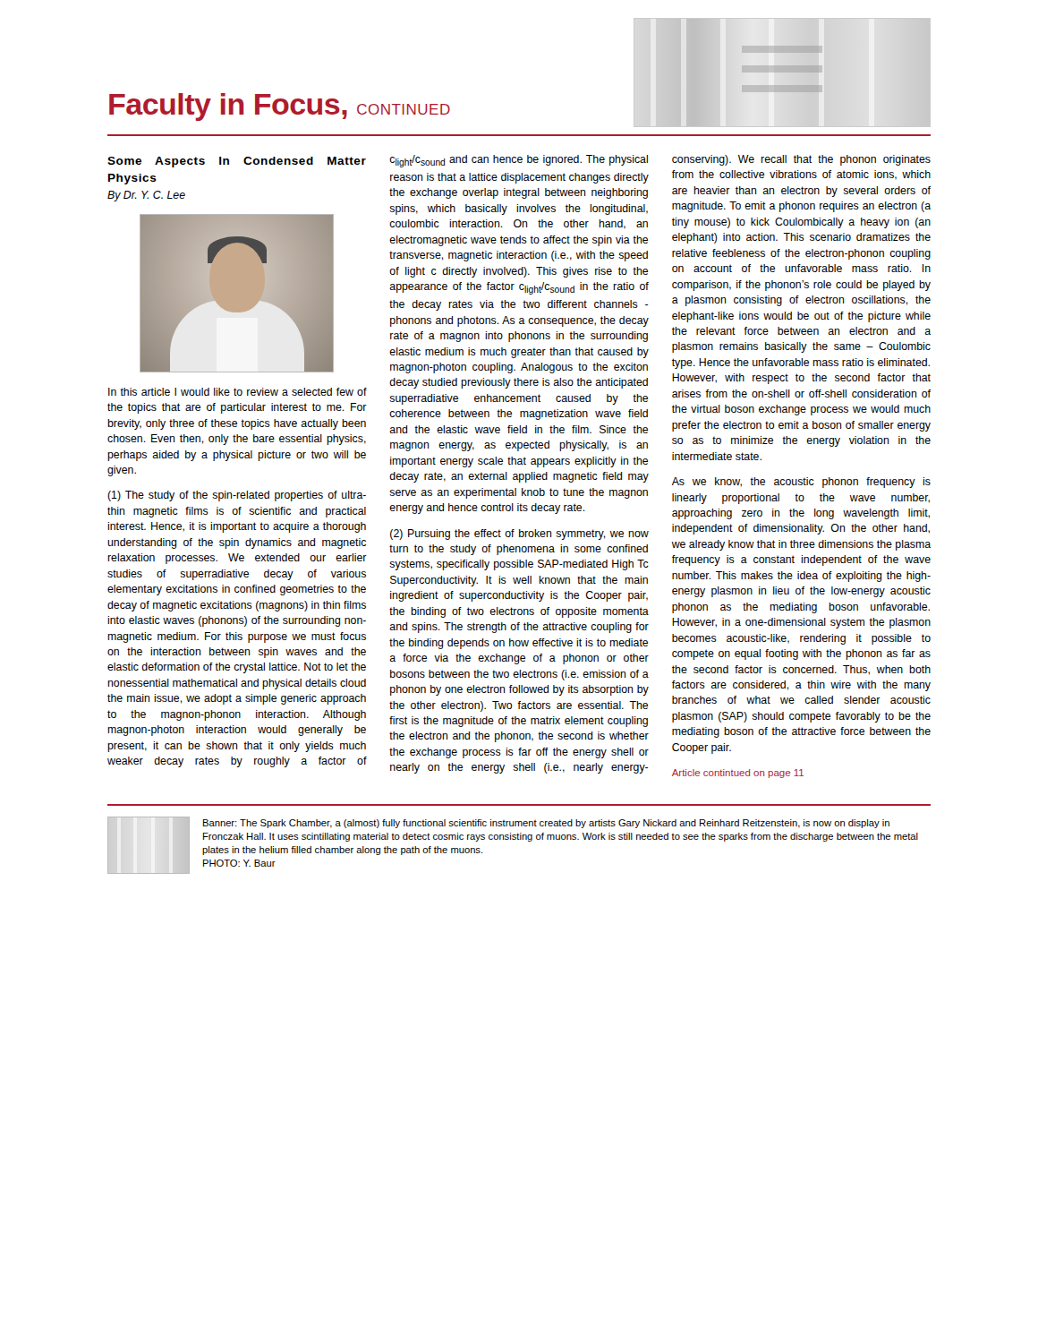Faculty in Focus, CONTINUED
Some Aspects In Condensed Matter Physics
By Dr. Y. C. Lee
In this article I would like to review a selected few of the topics that are of particular interest to me. For brevity, only three of these topics have actually been chosen. Even then, only the bare essential physics, perhaps aided by a physical picture or two will be given.
(1) The study of the spin-related properties of ultra-thin magnetic films is of scientific and practical interest. Hence, it is important to acquire a thorough understanding of the spin dynamics and magnetic relaxation processes. We extended our earlier studies of superradiative decay of various elementary excitations in confined geometries to the decay of magnetic excitations (magnons) in thin films into elastic waves (phonons) of the surrounding non-magnetic medium. For this purpose we must focus on the interaction between spin waves and the elastic deformation of the crystal lattice. Not to let the nonessential mathematical and physical details cloud the main issue, we adopt a simple generic approach to the magnon-phonon interaction. Although magnon-photon interaction would generally be present, it can be shown that it only yields much weaker decay rates by roughly a factor of clight/csound and can hence be ignored. The physical reason is that a lattice displacement changes directly the exchange overlap integral between neighboring spins, which basically involves the longitudinal, coulombic interaction. On the other hand, an electromagnetic wave tends to affect the spin via the transverse, magnetic interaction (i.e., with the speed of light c directly involved). This gives rise to the appearance of the factor clight/csound in the ratio of the decay rates via the two different channels - phonons and photons. As a consequence, the decay rate of a magnon into phonons in the surrounding elastic medium is much greater than that caused by magnon-photon coupling. Analogous to the exciton decay studied previously there is also the anticipated superradiative enhancement caused by the coherence between the magnetization wave field and the elastic wave field in the film. Since the magnon energy, as expected physically, is an important energy scale that appears explicitly in the decay rate, an external applied magnetic field may serve as an experimental knob to tune the magnon energy and hence control its decay rate.
(2) Pursuing the effect of broken symmetry, we now turn to the study of phenomena in some confined systems, specifically possible SAP-mediated High Tc Superconductivity. It is well known that the main ingredient of superconductivity is the Cooper pair, the binding of two electrons of opposite momenta and spins. The strength of the attractive coupling for the binding depends on how effective it is to mediate a force via the exchange of a phonon or other bosons between the two electrons (i.e. emission of a phonon by one electron followed by its absorption by the other electron). Two factors are essential. The first is the magnitude of the matrix element coupling the electron and the phonon, the second is whether the exchange process is far off the energy shell or nearly on the energy shell (i.e., nearly energy-conserving). We recall that the phonon originates from the collective vibrations of atomic ions, which are heavier than an electron by several orders of magnitude. To emit a phonon requires an electron (a tiny mouse) to kick Coulombically a heavy ion (an elephant) into action. This scenario dramatizes the relative feebleness of the electron-phonon coupling on account of the unfavorable mass ratio. In comparison, if the phonon’s role could be played by a plasmon consisting of electron oscillations, the elephant-like ions would be out of the picture while the relevant force between an electron and a plasmon remains basically the same – Coulombic type. Hence the unfavorable mass ratio is eliminated. However, with respect to the second factor that arises from the on-shell or off-shell consideration of the virtual boson exchange process we would much prefer the electron to emit a boson of smaller energy so as to minimize the energy violation in the intermediate state.
As we know, the acoustic phonon frequency is linearly proportional to the wave number, approaching zero in the long wavelength limit, independent of dimensionality. On the other hand, we already know that in three dimensions the plasma frequency is a constant independent of the wave number. This makes the idea of exploiting the high-energy plasmon in lieu of the low-energy acoustic phonon as the mediating boson unfavorable. However, in a one-dimensional system the plasmon becomes acoustic-like, rendering it possible to compete on equal footing with the phonon as far as the second factor is concerned. Thus, when both factors are considered, a thin wire with the many branches of what we called slender acoustic plasmon (SAP) should compete favorably to be the mediating boson of the attractive force between the Cooper pair.
Article contintued on page 11
Banner: The Spark Chamber, a (almost) fully functional scientific instrument created by artists Gary Nickard and Reinhard Reitzenstein, is now on display in Fronczak Hall. It uses scintillating material to detect cosmic rays consisting of muons. Work is still needed to see the sparks from the discharge between the metal plates in the helium filled chamber along the path of the muons.
PHOTO: Y. Baur